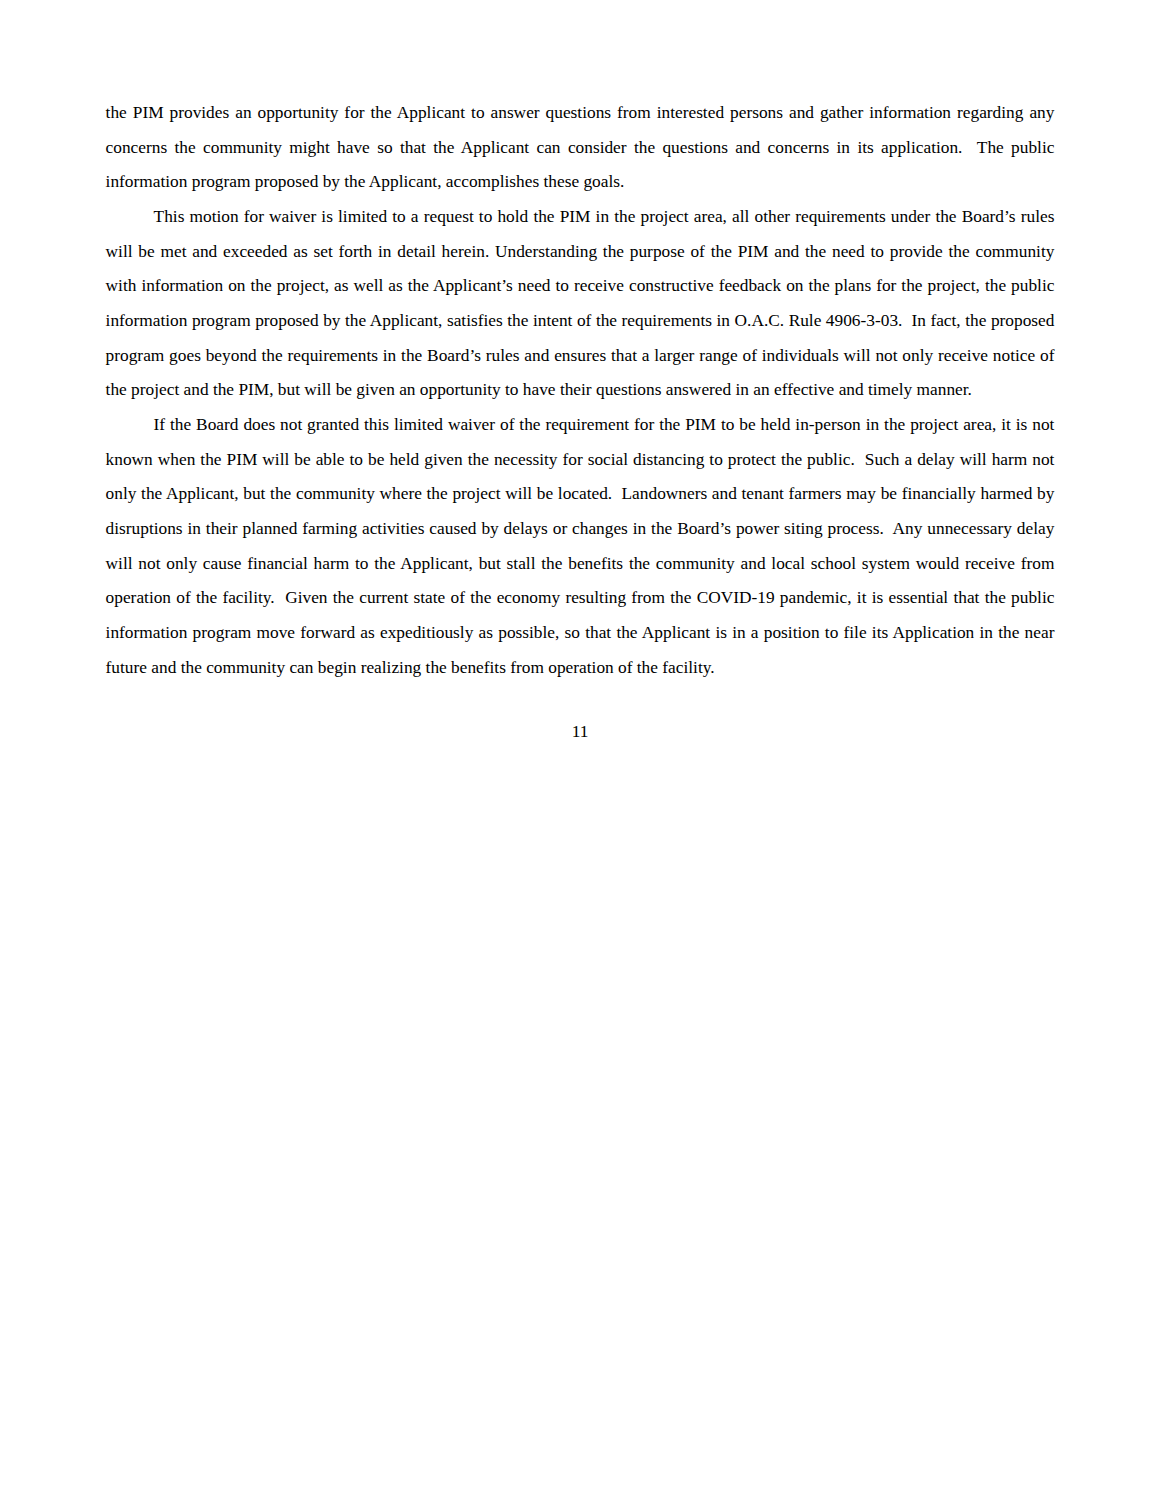the PIM provides an opportunity for the Applicant to answer questions from interested persons and gather information regarding any concerns the community might have so that the Applicant can consider the questions and concerns in its application. The public information program proposed by the Applicant, accomplishes these goals.
This motion for waiver is limited to a request to hold the PIM in the project area, all other requirements under the Board’s rules will be met and exceeded as set forth in detail herein. Understanding the purpose of the PIM and the need to provide the community with information on the project, as well as the Applicant’s need to receive constructive feedback on the plans for the project, the public information program proposed by the Applicant, satisfies the intent of the requirements in O.A.C. Rule 4906-3-03. In fact, the proposed program goes beyond the requirements in the Board’s rules and ensures that a larger range of individuals will not only receive notice of the project and the PIM, but will be given an opportunity to have their questions answered in an effective and timely manner.
If the Board does not granted this limited waiver of the requirement for the PIM to be held in-person in the project area, it is not known when the PIM will be able to be held given the necessity for social distancing to protect the public. Such a delay will harm not only the Applicant, but the community where the project will be located. Landowners and tenant farmers may be financially harmed by disruptions in their planned farming activities caused by delays or changes in the Board’s power siting process. Any unnecessary delay will not only cause financial harm to the Applicant, but stall the benefits the community and local school system would receive from operation of the facility. Given the current state of the economy resulting from the COVID-19 pandemic, it is essential that the public information program move forward as expeditiously as possible, so that the Applicant is in a position to file its Application in the near future and the community can begin realizing the benefits from operation of the facility.
11